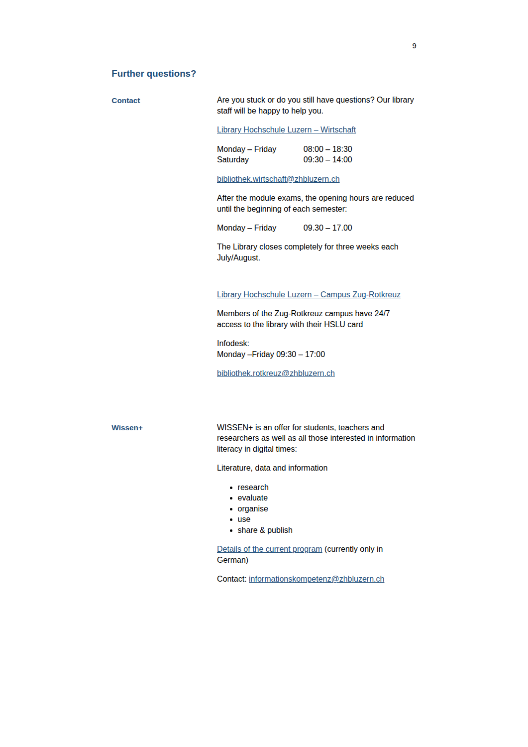9
Further questions?
Contact
Are you stuck or do you still have questions? Our library staff will be happy to help you.
Library Hochschule Luzern – Wirtschaft
Monday – Friday
08:00 – 18:30
Saturday
09:30 – 14:00
bibliothek.wirtschaft@zhbluzern.ch
After the module exams, the opening hours are reduced until the beginning of each semester:
Monday – Friday
09.30 – 17.00
The Library closes completely for three weeks each July/August.
Library Hochschule Luzern – Campus Zug-Rotkreuz
Members of the Zug-Rotkreuz campus have 24/7 access to the library with their HSLU card
Infodesk:
Monday –Friday 09:30 – 17:00
bibliothek.rotkreuz@zhbluzern.ch
Wissen+
WISSEN+ is an offer for students, teachers and researchers as well as all those interested in information literacy in digital times:
Literature, data and information
research
evaluate
organise
use
share & publish
Details of the current program (currently only in German)
Contact: informationskompetenz@zhbluzern.ch